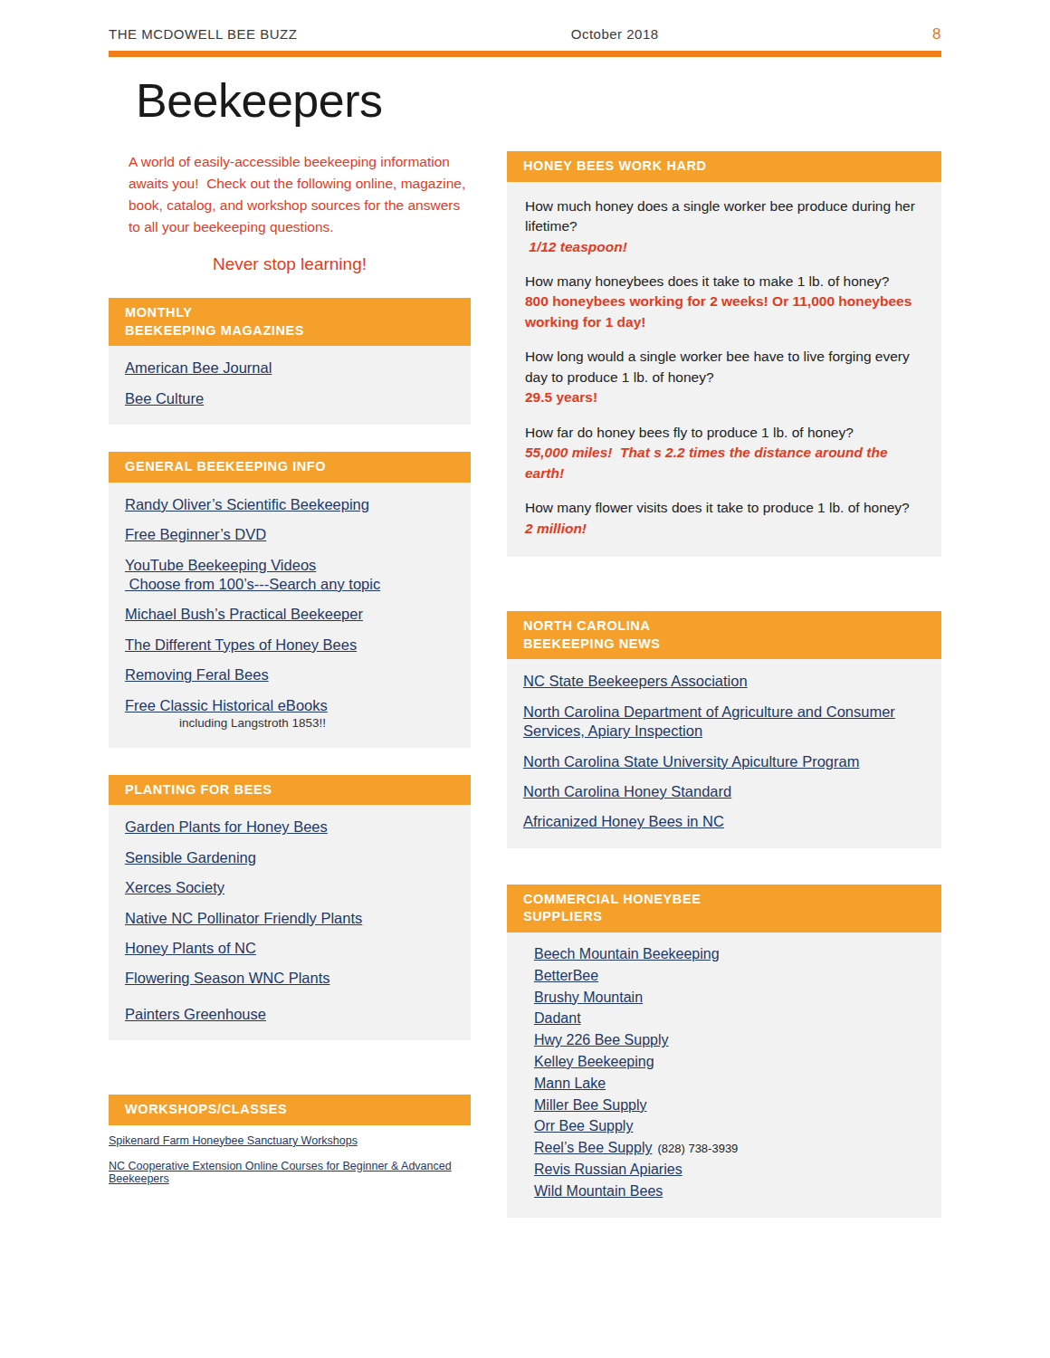The McDowell Bee Buzz
October 2018
8
Beekeepers
A world of easily-accessible beekeeping information awaits you! Check out the following online, magazine, book, catalog, and workshop sources for the answers to all your beekeeping questions.
Never stop learning!
Monthly
Beekeeping Magazines
American Bee Journal
Bee Culture
General Beekeeping Info
Randy Oliver’s Scientific Beekeeping
Free Beginner’s DVD
YouTube Beekeeping Videos
Choose from 100’s---Search any topic
Michael Bush’s Practical Beekeeper
The Different Types of Honey Bees
Removing Feral Bees
Free Classic Historical eBooks including Langstroth 1853!!
Planting for Bees
Garden Plants for Honey Bees
Sensible Gardening
Xerces Society
Native NC Pollinator Friendly Plants
Honey Plants of NC
Flowering Season WNC Plants
Painters Greenhouse
Workshops/Classes
Spikenard Farm Honeybee Sanctuary Workshops
NC Cooperative Extension Online Courses for Beginner & Advanced Beekeepers
Honey Bees Work Hard
How much honey does a single worker bee produce during her lifetime?
1/12 teaspoon!
How many honeybees does it take to make 1 lb. of honey?
800 honeybees working for 2 weeks! Or 11,000 honeybees working for 1 day!
How long would a single worker bee have to live forging every day to produce 1 lb. of honey?
29.5 years!
How far do honey bees fly to produce 1 lb. of honey?
55,000 miles! That s 2.2 times the distance around the earth!
How many flower visits does it take to produce 1 lb. of honey?
2 million!
North Carolina
Beekeeping News
NC State Beekeepers Association
North Carolina Department of Agriculture and Consumer Services, Apiary Inspection
North Carolina State University Apiculture Program
North Carolina Honey Standard
Africanized Honey Bees in NC
Commercial Honeybee
Suppliers
Beech Mountain Beekeeping
BetterBee
Brushy Mountain
Dadant
Hwy 226 Bee Supply
Kelley Beekeeping
Mann Lake
Miller Bee Supply
Orr Bee Supply
Reel’s Bee Supply(828) 738-3939
Revis Russian Apiaries
Wild Mountain Bees